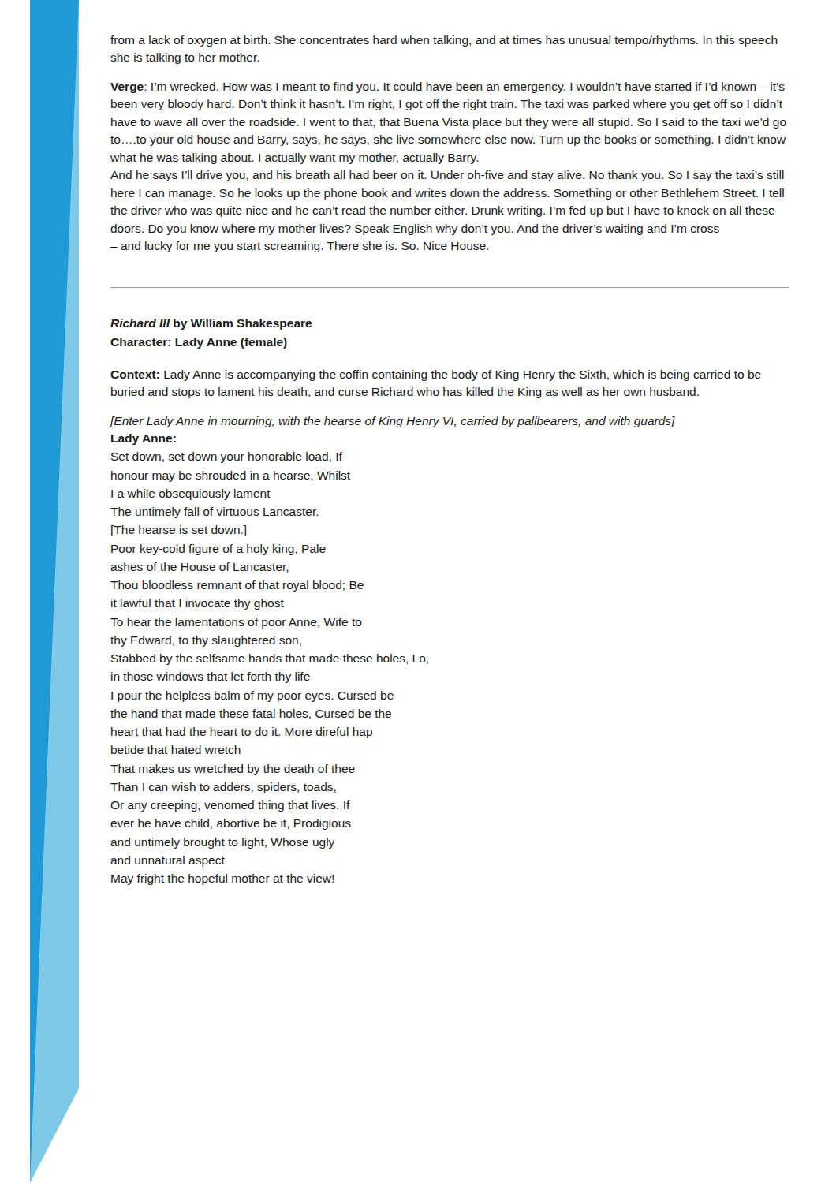from a lack of oxygen at birth. She concentrates hard when talking, and at times has unusual tempo/rhythms. In this speech she is talking to her mother.
Verge: I’m wrecked. How was I meant to find you. It could have been an emergency. I wouldn’t have started if I’d known – it’s been very bloody hard. Don’t think it hasn’t. I’m right, I got off the right train. The taxi was parked where you get off so I didn’t have to wave all over the roadside. I went to that, that Buena Vista place but they were all stupid. So I said to the taxi we’d go to….to your old house and Barry, says, he says, she live somewhere else now. Turn up the books or something. I didn’t know what he was talking about. I actually want my mother, actually Barry.
And he says I’ll drive you, and his breath all had beer on it. Under oh-five and stay alive. No thank you. So I say the taxi’s still here I can manage. So he looks up the phone book and writes down the address. Something or other Bethlehem Street. I tell the driver who was quite nice and he can’t read the number either. Drunk writing. I’m fed up but I have to knock on all these doors. Do you know where my mother lives? Speak English why don’t you. And the driver’s waiting and I’m cross
– and lucky for me you start screaming. There she is. So. Nice House.
Richard III by William Shakespeare
Character: Lady Anne (female)
Context: Lady Anne is accompanying the coffin containing the body of King Henry the Sixth, which is being carried to be buried and stops to lament his death, and curse Richard who has killed the King as well as her own husband.
[Enter Lady Anne in mourning, with the hearse of King Henry VI, carried by pallbearers, and with guards]
Lady Anne:
Set down, set down your honorable load, If
honour may be shrouded in a hearse, Whilst
I a while obsequiously lament
The untimely fall of virtuous Lancaster.
[The hearse is set down.] Poor key-cold figure of a holy king, Pale
ashes of the House of Lancaster,
Thou bloodless remnant of that royal blood; Be
it lawful that I invocate thy ghost
To hear the lamentations of poor Anne, Wife to
thy Edward, to thy slaughtered son,
Stabbed by the selfsame hands that made these holes, Lo,
in those windows that let forth thy life
I pour the helpless balm of my poor eyes. Cursed be
the hand that made these fatal holes, Cursed be the
heart that had the heart to do it. More direful hap
betide that hated wretch
That makes us wretched by the death of thee
Than I can wish to adders, spiders, toads,
Or any creeping, venomed thing that lives. If
ever he have child, abortive be it, Prodigious
and untimely brought to light, Whose ugly
and unnatural aspect
May fright the hopeful mother at the view!